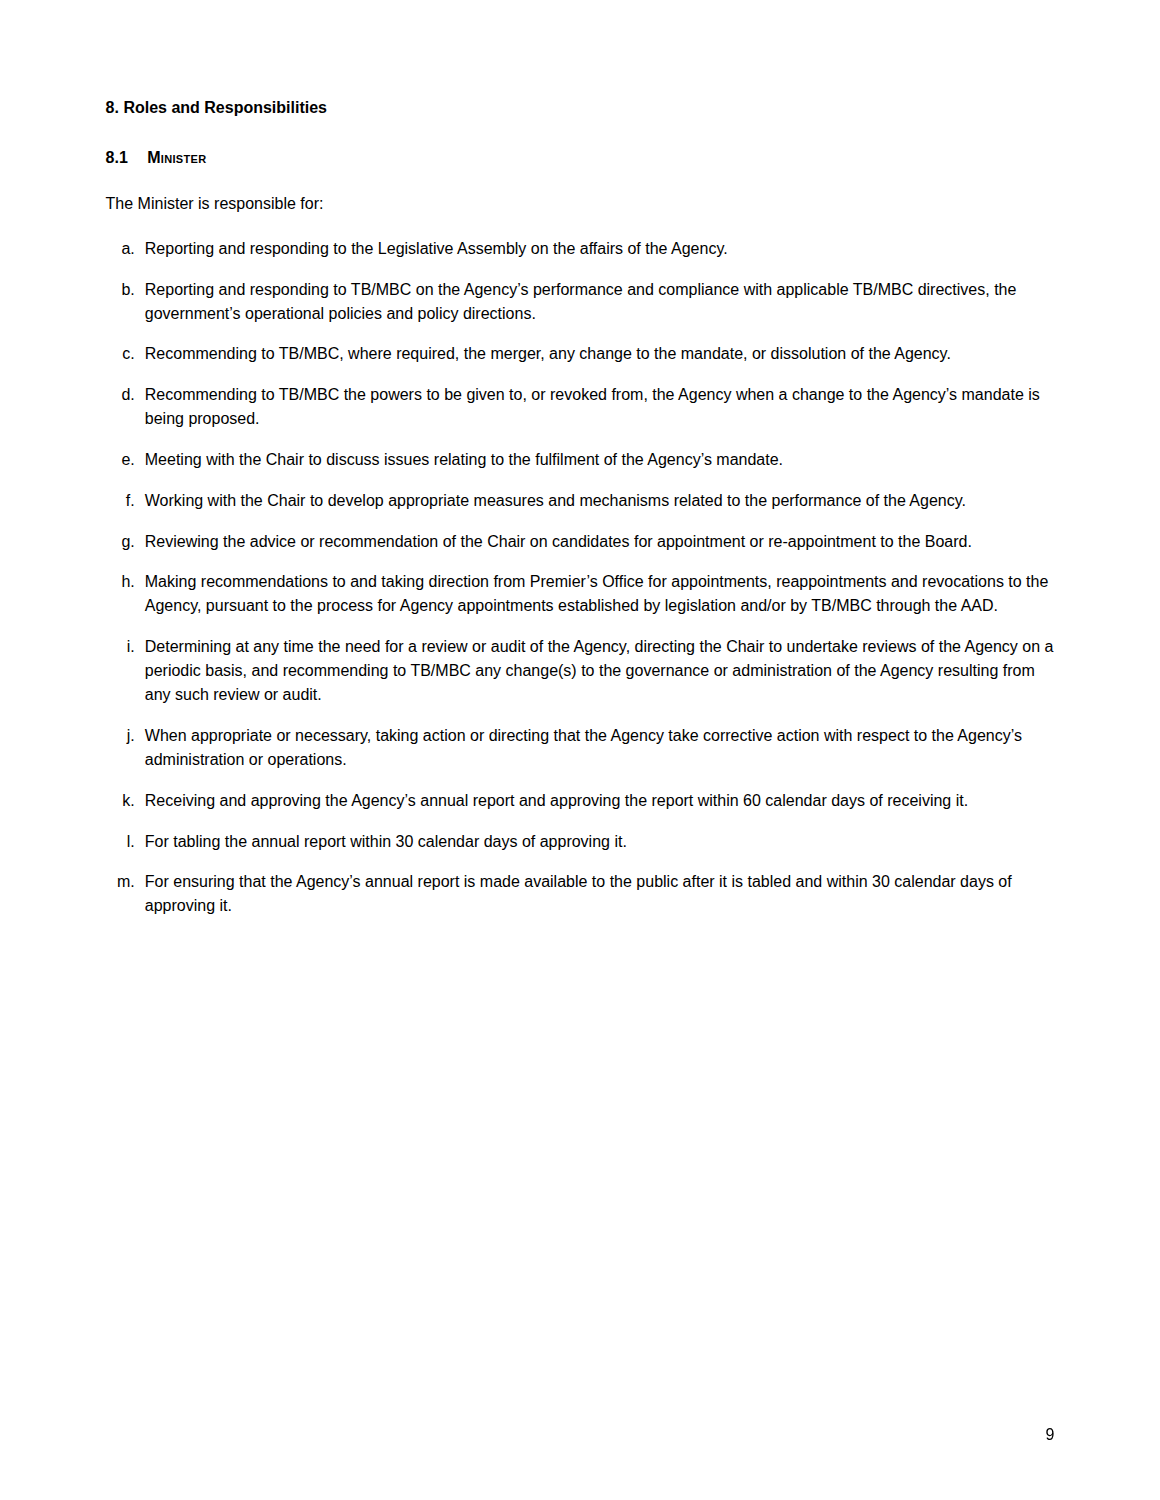8. Roles and Responsibilities
8.1 Minister
The Minister is responsible for:
Reporting and responding to the Legislative Assembly on the affairs of the Agency.
Reporting and responding to TB/MBC on the Agency’s performance and compliance with applicable TB/MBC directives, the government’s operational policies and policy directions.
Recommending to TB/MBC, where required, the merger, any change to the mandate, or dissolution of the Agency.
Recommending to TB/MBC the powers to be given to, or revoked from, the Agency when a change to the Agency’s mandate is being proposed.
Meeting with the Chair to discuss issues relating to the fulfilment of the Agency’s mandate.
Working with the Chair to develop appropriate measures and mechanisms related to the performance of the Agency.
Reviewing the advice or recommendation of the Chair on candidates for appointment or re-appointment to the Board.
Making recommendations to and taking direction from Premier’s Office for appointments, reappointments and revocations to the Agency, pursuant to the process for Agency appointments established by legislation and/or by TB/MBC through the AAD.
Determining at any time the need for a review or audit of the Agency, directing the Chair to undertake reviews of the Agency on a periodic basis, and recommending to TB/MBC any change(s) to the governance or administration of the Agency resulting from any such review or audit.
When appropriate or necessary, taking action or directing that the Agency take corrective action with respect to the Agency’s administration or operations.
Receiving and approving the Agency’s annual report and approving the report within 60 calendar days of receiving it.
For tabling the annual report within 30 calendar days of approving it.
For ensuring that the Agency’s annual report is made available to the public after it is tabled and within 30 calendar days of approving it.
9